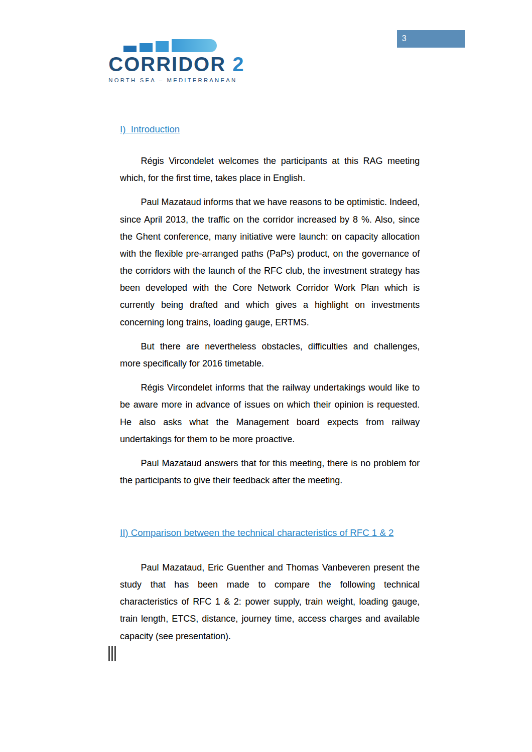3
CORRIDOR 2
NORTH SEA – MEDITERRANEAN
I) Introduction
Régis Vircondelet welcomes the participants at this RAG meeting which, for the first time, takes place in English.
Paul Mazataud informs that we have reasons to be optimistic. Indeed, since April 2013, the traffic on the corridor increased by 8 %. Also, since the Ghent conference, many initiative were launch: on capacity allocation with the flexible pre-arranged paths (PaPs) product, on the governance of the corridors with the launch of the RFC club, the investment strategy has been developed with the Core Network Corridor Work Plan which is currently being drafted and which gives a highlight on investments concerning long trains, loading gauge, ERTMS.
But there are nevertheless obstacles, difficulties and challenges, more specifically for 2016 timetable.
Régis Vircondelet informs that the railway undertakings would like to be aware more in advance of issues on which their opinion is requested. He also asks what the Management board expects from railway undertakings for them to be more proactive.
Paul Mazataud answers that for this meeting, there is no problem for the participants to give their feedback after the meeting.
II) Comparison between the technical characteristics of RFC 1 & 2
Paul Mazataud, Eric Guenther and Thomas Vanbeveren present the study that has been made to compare the following technical characteristics of RFC 1 & 2: power supply, train weight, loading gauge, train length, ETCS, distance, journey time, access charges and available capacity (see presentation).